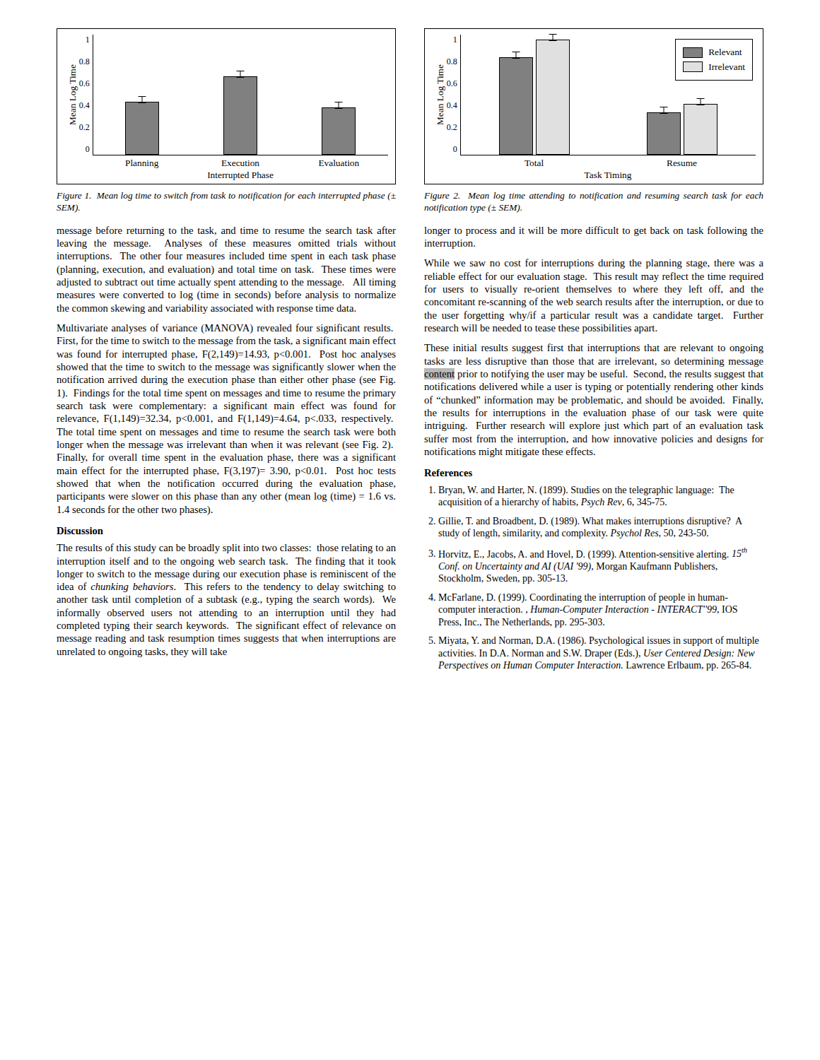Mean Log Time
1 0.8 0.6 0.4 0.2 0
Planning Execution Evaluation
Interrupted Phase
Figure 1. Mean log time to switch from task to notification for each interrupted phase (± SEM).
Relevant
Irrelevant
Mean Log Time
1 0.8 0.6 0.4 0.2 0
Total Resume
Task Timing
Figure 2. Mean log time attending to notification and resuming search task for each notification type (± SEM).
message before returning to the task, and time to resume the search task after leaving the message. Analyses of these measures omitted trials without interruptions. The other four measures included time spent in each task phase (planning, execution, and evaluation) and total time on task. These times were adjusted to subtract out time actually spent attending to the message. All timing measures were converted to log (time in seconds) before analysis to normalize the common skewing and variability associated with response time data.
Multivariate analyses of variance (MANOVA) revealed four significant results. First, for the time to switch to the message from the task, a significant main effect was found for interrupted phase, F(2,149)=14.93, p<0.001. Post hoc analyses showed that the time to switch to the message was significantly slower when the notification arrived during the execution phase than either other phase (see Fig. 1). Findings for the total time spent on messages and time to resume the primary search task were complementary: a significant main effect was found for relevance, F(1,149)=32.34, p<0.001, and F(1,149)=4.64, p<.033, respectively. The total time spent on messages and time to resume the search task were both longer when the message was irrelevant than when it was relevant (see Fig. 2). Finally, for overall time spent in the evaluation phase, there was a significant main effect for the interrupted phase, F(3,197)= 3.90, p<0.01. Post hoc tests showed that when the notification occurred during the evaluation phase, participants were slower on this phase than any other (mean log (time) = 1.6 vs. 1.4 seconds for the other two phases).
Discussion
The results of this study can be broadly split into two classes: those relating to an interruption itself and to the ongoing web search task. The finding that it took longer to switch to the message during our execution phase is reminiscent of the idea of chunking behaviors. This refers to the tendency to delay switching to another task until completion of a subtask (e.g., typing the search words). We informally observed users not attending to an interruption until they had completed typing their search keywords. The significant effect of relevance on message reading and task resumption times suggests that when interruptions are unrelated to ongoing tasks, they will take
longer to process and it will be more difficult to get back on task following the interruption.
While we saw no cost for interruptions during the planning stage, there was a reliable effect for our evaluation stage. This result may reflect the time required for users to visually re-orient themselves to where they left off, and the concomitant re-scanning of the web search results after the interruption, or due to the user forgetting why/if a particular result was a candidate target. Further research will be needed to tease these possibilities apart.
These initial results suggest first that interruptions that are relevant to ongoing tasks are less disruptive than those that are irrelevant, so determining message content prior to notifying the user may be useful. Second, the results suggest that notifications delivered while a user is typing or potentially rendering other kinds of “chunked” information may be problematic, and should be avoided. Finally, the results for interruptions in the evaluation phase of our task were quite intriguing. Further research will explore just which part of an evaluation task suffer most from the interruption, and how innovative policies and designs for notifications might mitigate these effects.
References
Bryan, W. and Harter, N. (1899). Studies on the telegraphic language: The acquisition of a hierarchy of habits, Psych Rev, 6, 345-75.
Gillie, T. and Broadbent, D. (1989). What makes interruptions disruptive? A study of length, similarity, and complexity. Psychol Res, 50, 243-50.
Horvitz, E., Jacobs, A. and Hovel, D. (1999). Attention-sensitive alerting. 15th Conf. on Uncertainty and AI (UAI '99), Morgan Kaufmann Publishers, Stockholm, Sweden, pp. 305-13.
McFarlane, D. (1999). Coordinating the interruption of people in human-computer interaction. , Human-Computer Interaction - INTERACT''99, IOS Press, Inc., The Netherlands, pp. 295-303.
Miyata, Y. and Norman, D.A. (1986). Psychological issues in support of multiple activities. In D.A. Norman and S.W. Draper (Eds.), User Centered Design: New Perspectives on Human Computer Interaction. Lawrence Erlbaum, pp. 265-84.